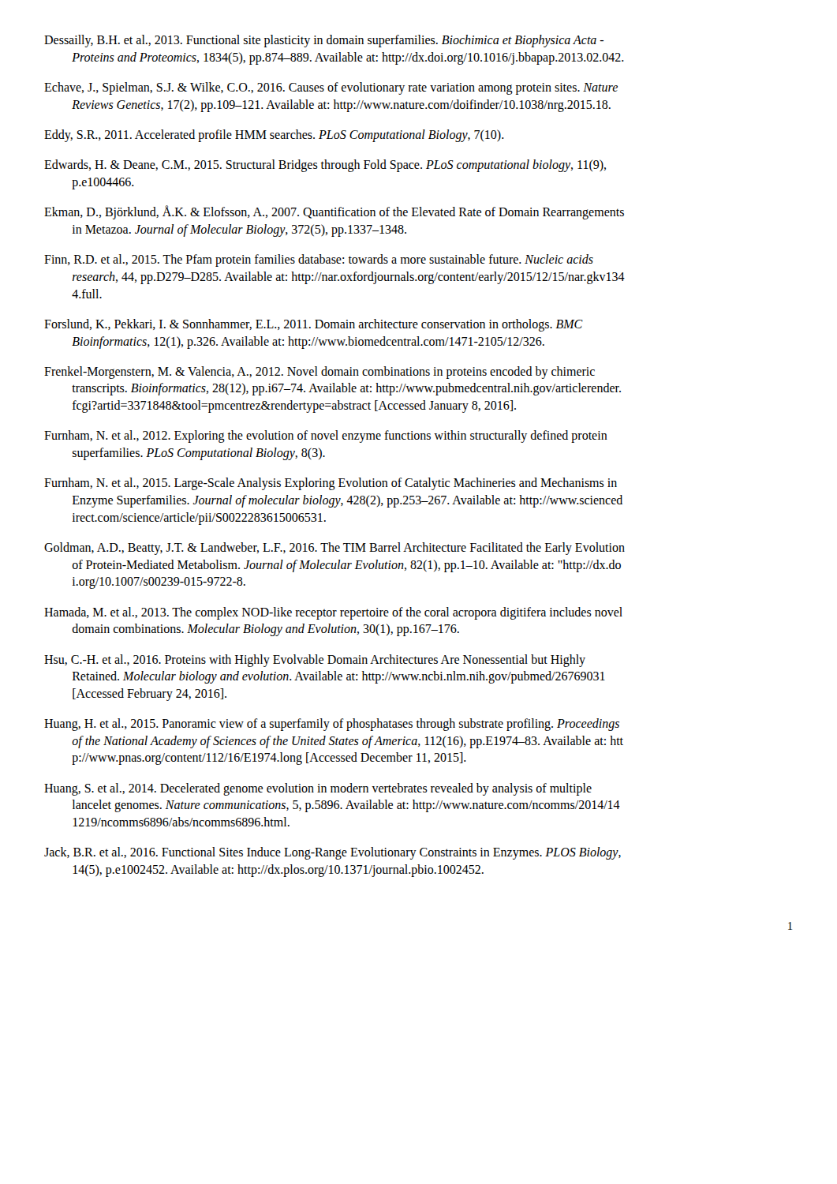Dessailly, B.H. et al., 2013. Functional site plasticity in domain superfamilies. Biochimica et Biophysica Acta - Proteins and Proteomics, 1834(5), pp.874–889. Available at: http://dx.doi.org/10.1016/j.bbapap.2013.02.042.
Echave, J., Spielman, S.J. & Wilke, C.O., 2016. Causes of evolutionary rate variation among protein sites. Nature Reviews Genetics, 17(2), pp.109–121. Available at: http://www.nature.com/doifinder/10.1038/nrg.2015.18.
Eddy, S.R., 2011. Accelerated profile HMM searches. PLoS Computational Biology, 7(10).
Edwards, H. & Deane, C.M., 2015. Structural Bridges through Fold Space. PLoS computational biology, 11(9), p.e1004466.
Ekman, D., Björklund, Å.K. & Elofsson, A., 2007. Quantification of the Elevated Rate of Domain Rearrangements in Metazoa. Journal of Molecular Biology, 372(5), pp.1337–1348.
Finn, R.D. et al., 2015. The Pfam protein families database: towards a more sustainable future. Nucleic acids research, 44, pp.D279–D285. Available at: http://nar.oxfordjournals.org/content/early/2015/12/15/nar.gkv1344.full.
Forslund, K., Pekkari, I. & Sonnhammer, E.L., 2011. Domain architecture conservation in orthologs. BMC Bioinformatics, 12(1), p.326. Available at: http://www.biomedcentral.com/1471-2105/12/326.
Frenkel-Morgenstern, M. & Valencia, A., 2012. Novel domain combinations in proteins encoded by chimeric transcripts. Bioinformatics, 28(12), pp.i67–74. Available at: http://www.pubmedcentral.nih.gov/articlerender.fcgi?artid=3371848&tool=pmcentrez&rendertype=abstract [Accessed January 8, 2016].
Furnham, N. et al., 2012. Exploring the evolution of novel enzyme functions within structurally defined protein superfamilies. PLoS Computational Biology, 8(3).
Furnham, N. et al., 2015. Large-Scale Analysis Exploring Evolution of Catalytic Machineries and Mechanisms in Enzyme Superfamilies. Journal of molecular biology, 428(2), pp.253–267. Available at: http://www.sciencedirect.com/science/article/pii/S0022283615006531.
Goldman, A.D., Beatty, J.T. & Landweber, L.F., 2016. The TIM Barrel Architecture Facilitated the Early Evolution of Protein-Mediated Metabolism. Journal of Molecular Evolution, 82(1), pp.1–10. Available at: "http://dx.doi.org/10.1007/s00239-015-9722-8.
Hamada, M. et al., 2013. The complex NOD-like receptor repertoire of the coral acropora digitifera includes novel domain combinations. Molecular Biology and Evolution, 30(1), pp.167–176.
Hsu, C.-H. et al., 2016. Proteins with Highly Evolvable Domain Architectures Are Nonessential but Highly Retained. Molecular biology and evolution. Available at: http://www.ncbi.nlm.nih.gov/pubmed/26769031 [Accessed February 24, 2016].
Huang, H. et al., 2015. Panoramic view of a superfamily of phosphatases through substrate profiling. Proceedings of the National Academy of Sciences of the United States of America, 112(16), pp.E1974–83. Available at: http://www.pnas.org/content/112/16/E1974.long [Accessed December 11, 2015].
Huang, S. et al., 2014. Decelerated genome evolution in modern vertebrates revealed by analysis of multiple lancelet genomes. Nature communications, 5, p.5896. Available at: http://www.nature.com/ncomms/2014/141219/ncomms6896/abs/ncomms6896.html.
Jack, B.R. et al., 2016. Functional Sites Induce Long-Range Evolutionary Constraints in Enzymes. PLOS Biology, 14(5), p.e1002452. Available at: http://dx.plos.org/10.1371/journal.pbio.1002452.
1